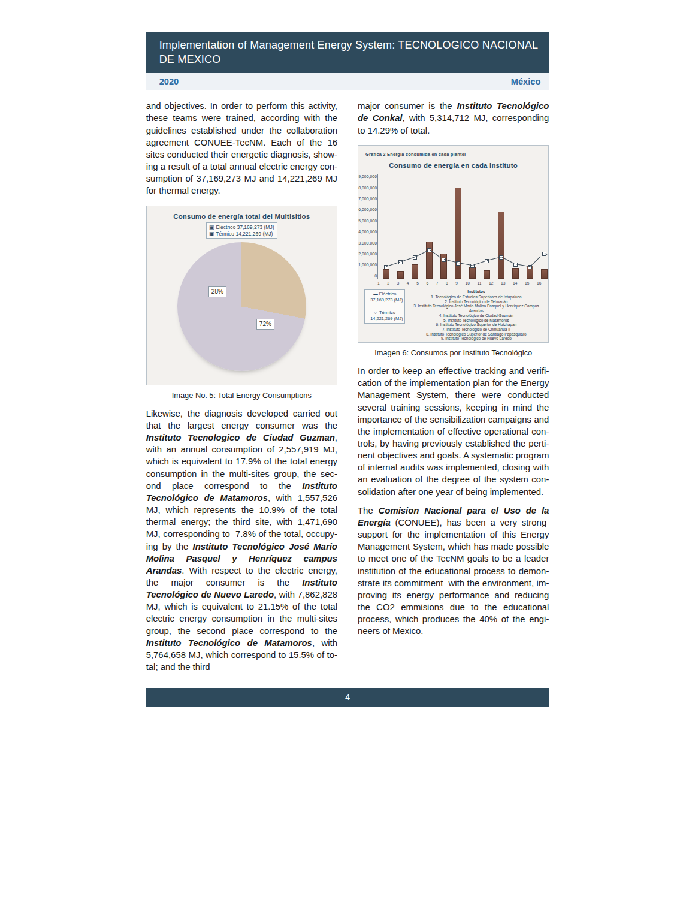Implementation of Management Energy System: TECNOLOGICO NACIONAL DE MEXICO
2020 México
and objectives. In order to perform this activity, these teams were trained, according with the guidelines established under the collaboration agreement CONUEE-TecNM. Each of the 16 sites conducted their energetic diagnosis, showing a result of a total annual electric energy consumption of 37,169,273 MJ and 14,221,269 MJ for thermal energy.
Consumo de energía total del Multisitios
▣ Eléctrico 37,169,273 (MJ)
▣ Térmico 14,221,269 (MJ)
28% 72%
Image No. 5: Total Energy Consumptions
Likewise, the diagnosis developed carried out that the largest energy consumer was the Instituto Tecnologico de Ciudad Guzman, with an annual consumption of 2,557,919 MJ, which is equivalent to 17.9% of the total energy consumption in the multi-sites group, the second place correspond to the Instituto Tecnológico de Matamoros, with 1,557,526 MJ, which represents the 10.9% of the total thermal energy; the third site, with 1,471,690 MJ, corresponding to 7.8% of the total, occupying by the Instituto Tecnológico José Mario Molina Pasquel y Henríquez campus Arandas. With respect to the electric energy, the major consumer is the Instituto Tecnológico de Nuevo Laredo, with 7,862,828 MJ, which is equivalent to 21.15% of the total electric energy consumption in the multi-sites group, the second place correspond to the Instituto Tecnológico de Matamoros, with 5,764,658 MJ, which correspond to 15.5% of total; and the third
major consumer is the Instituto Tecnológico de Conkal, with 5,314,712 MJ, corresponding to 14.29% of total.
Gráfica 2 Energía consumida en cada plantel
Consumo de energía en cada Instituto
9,000,000 8,000,000 7,000,000 6,000,000 5,000,000 4,000,000 3,000,000 2,000,000 1,000,000 0
12345678910111213141516
▬ Eléctrico
37,169,273 (MJ)
○ Térmico
14,221,269 (MJ)
Institutos 1. Tecnológico de Estudios Superiores de Ixtapaluca
2. Instituto Tecnológico de Tehuacán
3. Instituto Tecnológico José Mario Molina Pasquel y Henríquez Campus Arandas
4. Instituto Tecnológico de Ciudad Guzmán
5. Instituto Tecnológico de Matamoros
6. Instituto Tecnológico Superior de Huichapan
7. Instituto Tecnológico de Chihuahua II
8. Instituto Tecnológico Superior de Santiago Papasquiaro
9. Instituto Tecnológico de Nuevo Laredo
10. Instituto Tecnológico de Orizaba
11. Instituto Tecnológico de Lázaro Cárdenas
12. Instituto Tecnológico Superior de Tierra Blanca
13. Instituto Tecnológico del Valle de Morelia
14. Instituto Tecnológico José Mario Molina Pasquel y Henríquez Campus Lagos de Moreno
15. Instituto Tecnológico de Conkal
Imagen 6: Consumos por Instituto Tecnológico
In order to keep an effective tracking and verification of the implementation plan for the Energy Management System, there were conducted several training sessions, keeping in mind the importance of the sensibilization campaigns and the implementation of effective operational controls, by having previously established the pertinent objectives and goals. A systematic program of internal audits was implemented, closing with an evaluation of the degree of the system consolidation after one year of being implemented.
The Comision Nacional para el Uso de la Energía (CONUEE), has been a very strong support for the implementation of this Energy Management System, which has made possible to meet one of the TecNM goals to be a leader institution of the educational process to demonstrate its commitment with the environment, improving its energy performance and reducing the CO2 emmisions due to the educational process, which produces the 40% of the engineers of Mexico.
4